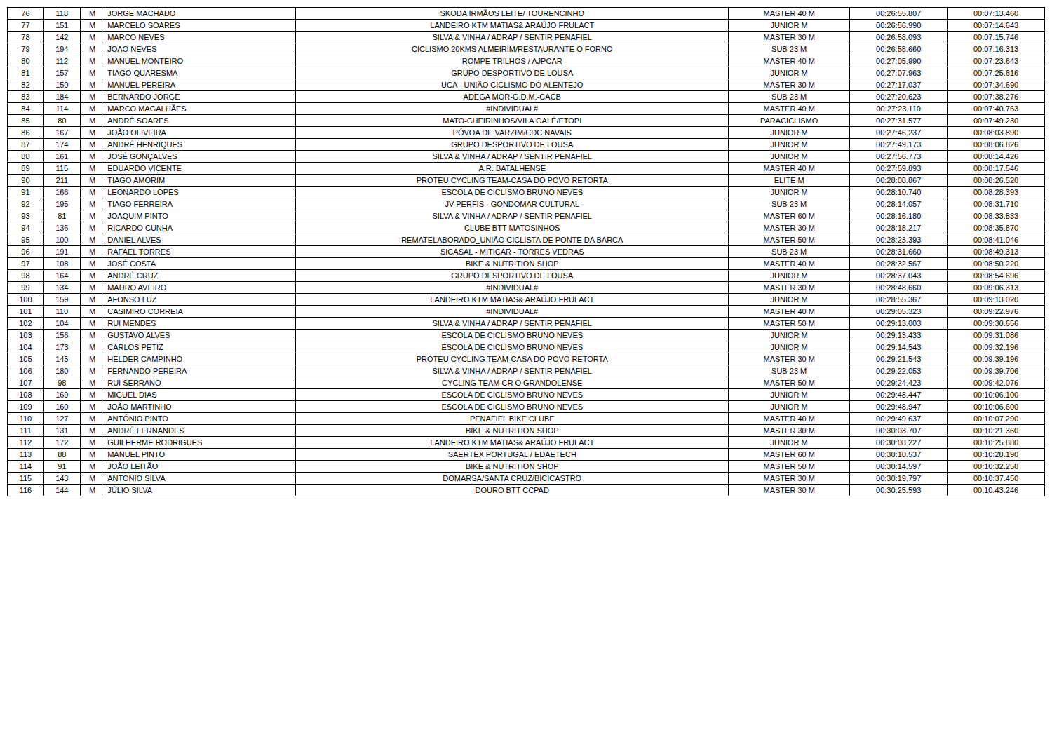| 76 | 118 | M | JORGE MACHADO | SKODA IRMÃOS LEITE/ TOURENCINHO | MASTER 40 M | 00:26:55.807 | 00:07:13.460 |
| 77 | 151 | M | MARCELO SOARES | LANDEIRO KTM MATIAS& ARAÚJO FRULACT | JUNIOR M | 00:26:56.990 | 00:07:14.643 |
| 78 | 142 | M | MARCO NEVES | SILVA & VINHA / ADRAP / SENTIR PENAFIEL | MASTER 30 M | 00:26:58.093 | 00:07:15.746 |
| 79 | 194 | M | JOAO NEVES | CICLISMO 20KMS ALMEIRIM/RESTAURANTE O FORNO | SUB 23 M | 00:26:58.660 | 00:07:16.313 |
| 80 | 112 | M | MANUEL MONTEIRO | ROMPE TRILHOS / AJPCAR | MASTER 40 M | 00:27:05.990 | 00:07:23.643 |
| 81 | 157 | M | TIAGO QUARESMA | GRUPO DESPORTIVO DE LOUSA | JUNIOR M | 00:27:07.963 | 00:07:25.616 |
| 82 | 150 | M | MANUEL PEREIRA | UCA - UNIÃO CICLISMO DO ALENTEJO | MASTER 30 M | 00:27:17.037 | 00:07:34.690 |
| 83 | 184 | M | BERNARDO JORGE | ADEGA MOR-G.D.M.-CACB | SUB 23 M | 00:27:20.623 | 00:07:38.276 |
| 84 | 114 | M | MARCO MAGALHÃES | #INDIVIDUAL# | MASTER 40 M | 00:27:23.110 | 00:07:40.763 |
| 85 | 80 | M | ANDRÉ SOARES | MATO-CHEIRINHOS/VILA GALÉ/ETOPI | PARACICLISMO | 00:27:31.577 | 00:07:49.230 |
| 86 | 167 | M | JOÃO OLIVEIRA | PÓVOA DE VARZIM/CDC NAVAIS | JUNIOR M | 00:27:46.237 | 00:08:03.890 |
| 87 | 174 | M | ANDRÉ HENRIQUES | GRUPO DESPORTIVO DE LOUSA | JUNIOR M | 00:27:49.173 | 00:08:06.826 |
| 88 | 161 | M | JOSÉ GONÇALVES | SILVA & VINHA / ADRAP / SENTIR PENAFIEL | JUNIOR M | 00:27:56.773 | 00:08:14.426 |
| 89 | 115 | M | EDUARDO VICENTE | A.R. BATALHENSE | MASTER 40 M | 00:27:59.893 | 00:08:17.546 |
| 90 | 211 | M | TIAGO AMORIM | PROTEU CYCLING TEAM-CASA DO POVO RETORTA | ELITE M | 00:28:08.867 | 00:08:26.520 |
| 91 | 166 | M | LEONARDO LOPES | ESCOLA DE CICLISMO BRUNO NEVES | JUNIOR M | 00:28:10.740 | 00:08:28.393 |
| 92 | 195 | M | TIAGO FERREIRA | JV PERFIS - GONDOMAR CULTURAL | SUB 23 M | 00:28:14.057 | 00:08:31.710 |
| 93 | 81 | M | JOAQUIM PINTO | SILVA & VINHA / ADRAP / SENTIR PENAFIEL | MASTER 60 M | 00:28:16.180 | 00:08:33.833 |
| 94 | 136 | M | RICARDO CUNHA | CLUBE BTT MATOSINHOS | MASTER 30 M | 00:28:18.217 | 00:08:35.870 |
| 95 | 100 | M | DANIEL ALVES | REMATELABORADO_UNIÃO CICLISTA DE PONTE DA BARCA | MASTER 50 M | 00:28:23.393 | 00:08:41.046 |
| 96 | 191 | M | RAFAEL TORRES | SICASAL - MITICAR - TORRES VEDRAS | SUB 23 M | 00:28:31.660 | 00:08:49.313 |
| 97 | 108 | M | JOSÉ COSTA | BIKE & NUTRITION SHOP | MASTER 40 M | 00:28:32.567 | 00:08:50.220 |
| 98 | 164 | M | ANDRÉ CRUZ | GRUPO DESPORTIVO DE LOUSA | JUNIOR M | 00:28:37.043 | 00:08:54.696 |
| 99 | 134 | M | MAURO AVEIRO | #INDIVIDUAL# | MASTER 30 M | 00:28:48.660 | 00:09:06.313 |
| 100 | 159 | M | AFONSO LUZ | LANDEIRO KTM MATIAS& ARAÚJO FRULACT | JUNIOR M | 00:28:55.367 | 00:09:13.020 |
| 101 | 110 | M | CASIMIRO CORREIA | #INDIVIDUAL# | MASTER 40 M | 00:29:05.323 | 00:09:22.976 |
| 102 | 104 | M | RUI MENDES | SILVA & VINHA / ADRAP / SENTIR PENAFIEL | MASTER 50 M | 00:29:13.003 | 00:09:30.656 |
| 103 | 156 | M | GUSTAVO ALVES | ESCOLA DE CICLISMO BRUNO NEVES | JUNIOR M | 00:29:13.433 | 00:09:31.086 |
| 104 | 173 | M | CARLOS PETIZ | ESCOLA DE CICLISMO BRUNO NEVES | JUNIOR M | 00:29:14.543 | 00:09:32.196 |
| 105 | 145 | M | HELDER CAMPINHO | PROTEU CYCLING TEAM-CASA DO POVO RETORTA | MASTER 30 M | 00:29:21.543 | 00:09:39.196 |
| 106 | 180 | M | FERNANDO PEREIRA | SILVA & VINHA / ADRAP / SENTIR PENAFIEL | SUB 23 M | 00:29:22.053 | 00:09:39.706 |
| 107 | 98 | M | RUI SERRANO | CYCLING TEAM CR O GRANDOLENSE | MASTER 50 M | 00:29:24.423 | 00:09:42.076 |
| 108 | 169 | M | MIGUEL DIAS | ESCOLA DE CICLISMO BRUNO NEVES | JUNIOR M | 00:29:48.447 | 00:10:06.100 |
| 109 | 160 | M | JOÃO MARTINHO | ESCOLA DE CICLISMO BRUNO NEVES | JUNIOR M | 00:29:48.947 | 00:10:06.600 |
| 110 | 127 | M | ANTÓNIO PINTO | PENAFIEL BIKE CLUBE | MASTER 40 M | 00:29:49.637 | 00:10:07.290 |
| 111 | 131 | M | ANDRÉ FERNANDES | BIKE & NUTRITION SHOP | MASTER 30 M | 00:30:03.707 | 00:10:21.360 |
| 112 | 172 | M | GUILHERME RODRIGUES | LANDEIRO KTM MATIAS& ARAÚJO FRULACT | JUNIOR M | 00:30:08.227 | 00:10:25.880 |
| 113 | 88 | M | MANUEL PINTO | SAERTEX PORTUGAL / EDAETECH | MASTER 60 M | 00:30:10.537 | 00:10:28.190 |
| 114 | 91 | M | JOÃO LEITÃO | BIKE & NUTRITION SHOP | MASTER 50 M | 00:30:14.597 | 00:10:32.250 |
| 115 | 143 | M | ANTONIO SILVA | DOMARSA/SANTA CRUZ/BICICASTRO | MASTER 30 M | 00:30:19.797 | 00:10:37.450 |
| 116 | 144 | M | JÚLIO SILVA | DOURO BTT CCPAD | MASTER 30 M | 00:30:25.593 | 00:10:43.246 |